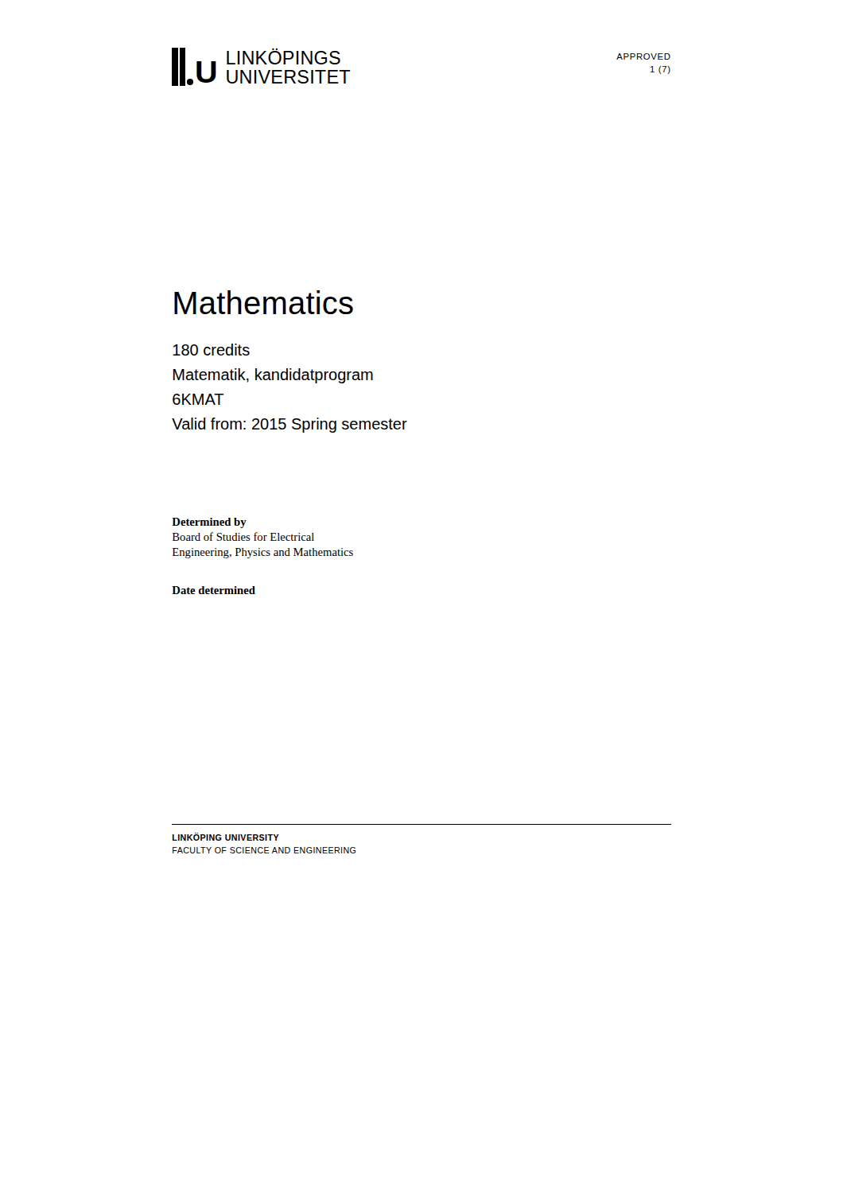U
LINKÖPINGS UNIVERSITET
APPROVED
1 (7)
Mathematics
180 credits
Matematik, kandidatprogram
6KMAT
Valid from: 2015 Spring semester
Determined by
Board of Studies for Electrical
Engineering, Physics and Mathematics
Date determined
LINKÖPING UNIVERSITY
FACULTY OF SCIENCE AND ENGINEERING